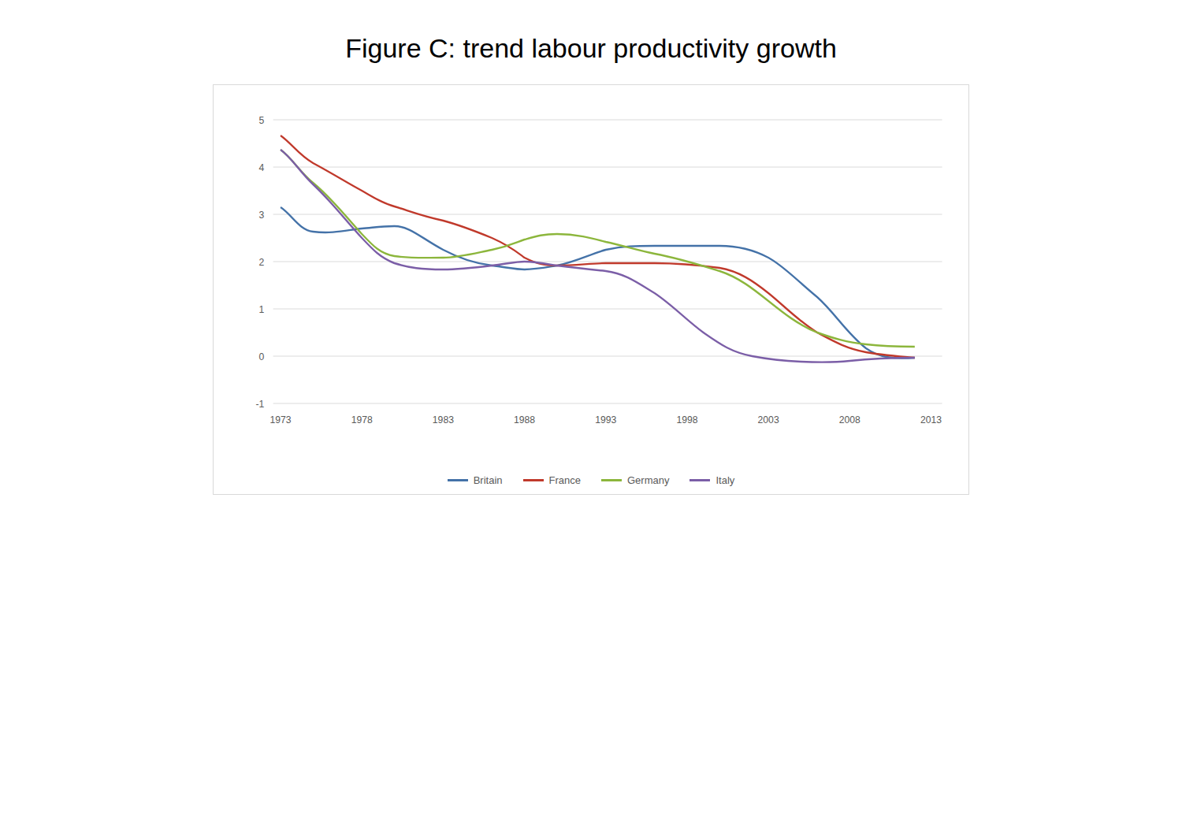Figure C: trend labour productivity growth
5 4 3 2 1 0 -1 1973 1978 1983 1988 1993 1998 2003 2008 2013
Britain France Germany Italy